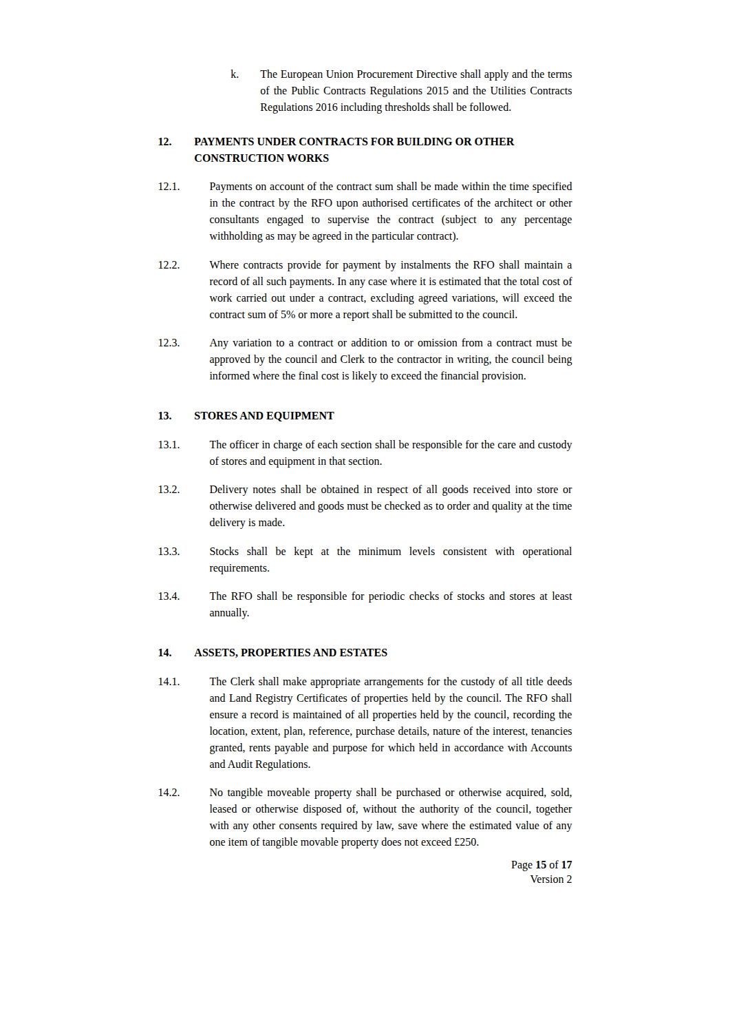k.
The European Union Procurement Directive shall apply and the terms of the Public Contracts Regulations 2015 and the Utilities Contracts Regulations 2016 including thresholds shall be followed.
12. Payments under contracts for building or other construction works
12.1.
Payments on account of the contract sum shall be made within the time specified in the contract by the RFO upon authorised certificates of the architect or other consultants engaged to supervise the contract (subject to any percentage withholding as may be agreed in the particular contract).
12.2.
Where contracts provide for payment by instalments the RFO shall maintain a record of all such payments. In any case where it is estimated that the total cost of work carried out under a contract, excluding agreed variations, will exceed the contract sum of 5% or more a report shall be submitted to the council.
12.3.
Any variation to a contract or addition to or omission from a contract must be approved by the council and Clerk to the contractor in writing, the council being informed where the final cost is likely to exceed the financial provision.
13. Stores and equipment
13.1.
The officer in charge of each section shall be responsible for the care and custody of stores and equipment in that section.
13.2.
Delivery notes shall be obtained in respect of all goods received into store or otherwise delivered and goods must be checked as to order and quality at the time delivery is made.
13.3.
Stocks shall be kept at the minimum levels consistent with operational requirements.
13.4.
The RFO shall be responsible for periodic checks of stocks and stores at least annually.
14. Assets, properties and estates
14.1.
The Clerk shall make appropriate arrangements for the custody of all title deeds and Land Registry Certificates of properties held by the council. The RFO shall ensure a record is maintained of all properties held by the council, recording the location, extent, plan, reference, purchase details, nature of the interest, tenancies granted, rents payable and purpose for which held in accordance with Accounts and Audit Regulations.
14.2.
No tangible moveable property shall be purchased or otherwise acquired, sold, leased or otherwise disposed of, without the authority of the council, together with any other consents required by law, save where the estimated value of any one item of tangible movable property does not exceed £250.
Page 15 of 17
Version 2